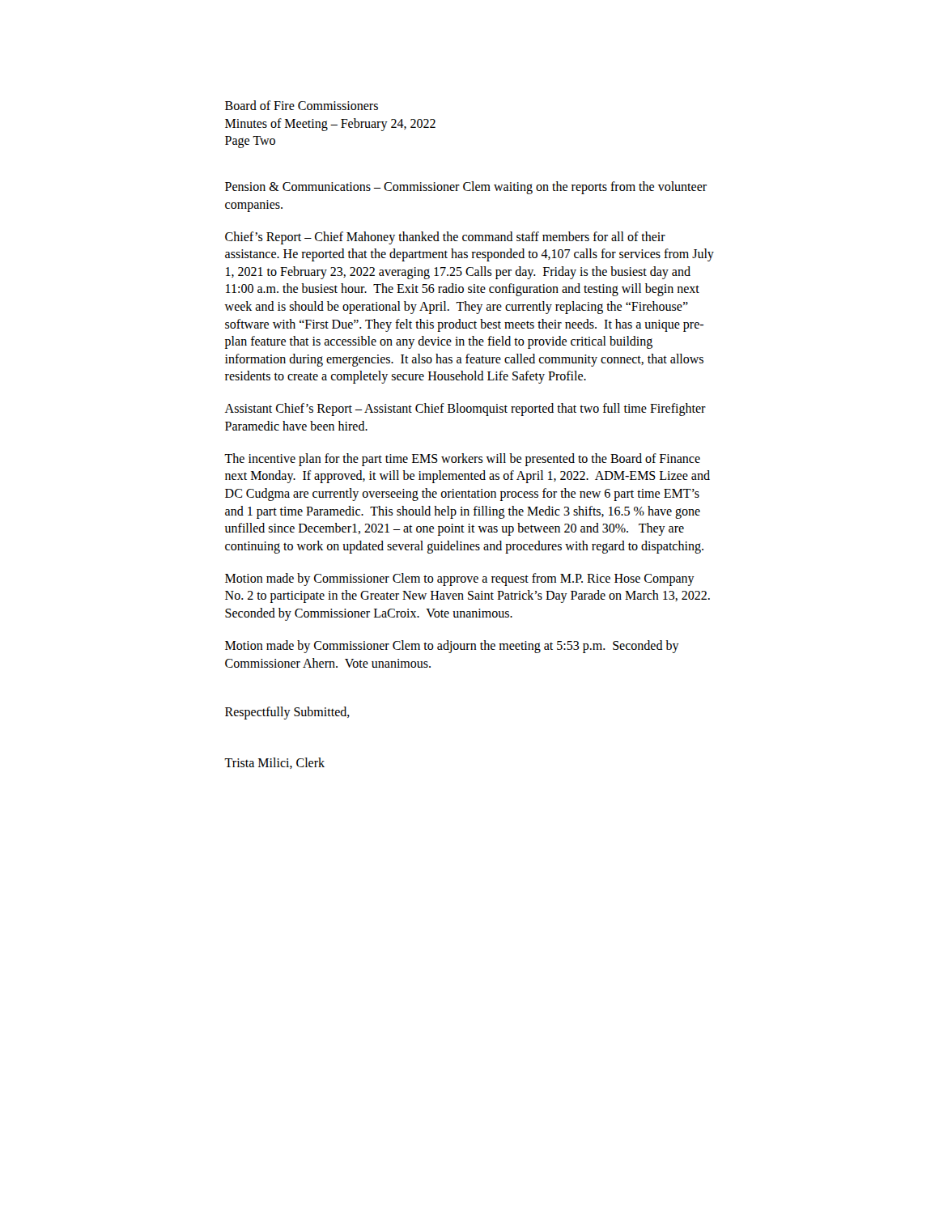Board of Fire Commissioners
Minutes of Meeting – February 24, 2022
Page Two
Pension & Communications – Commissioner Clem waiting on the reports from the volunteer companies.
Chief’s Report – Chief Mahoney thanked the command staff members for all of their assistance. He reported that the department has responded to 4,107 calls for services from July 1, 2021 to February 23, 2022 averaging 17.25 Calls per day. Friday is the busiest day and 11:00 a.m. the busiest hour. The Exit 56 radio site configuration and testing will begin next week and is should be operational by April. They are currently replacing the “Firehouse” software with “First Due”. They felt this product best meets their needs. It has a unique pre-plan feature that is accessible on any device in the field to provide critical building information during emergencies. It also has a feature called community connect, that allows residents to create a completely secure Household Life Safety Profile.
Assistant Chief’s Report – Assistant Chief Bloomquist reported that two full time Firefighter Paramedic have been hired.
The incentive plan for the part time EMS workers will be presented to the Board of Finance next Monday. If approved, it will be implemented as of April 1, 2022. ADM-EMS Lizee and DC Cudgma are currently overseeing the orientation process for the new 6 part time EMT’s and 1 part time Paramedic. This should help in filling the Medic 3 shifts, 16.5 % have gone unfilled since December1, 2021 – at one point it was up between 20 and 30%. They are continuing to work on updated several guidelines and procedures with regard to dispatching.
Motion made by Commissioner Clem to approve a request from M.P. Rice Hose Company No. 2 to participate in the Greater New Haven Saint Patrick’s Day Parade on March 13, 2022. Seconded by Commissioner LaCroix. Vote unanimous.
Motion made by Commissioner Clem to adjourn the meeting at 5:53 p.m. Seconded by Commissioner Ahern. Vote unanimous.
Respectfully Submitted,
Trista Milici, Clerk